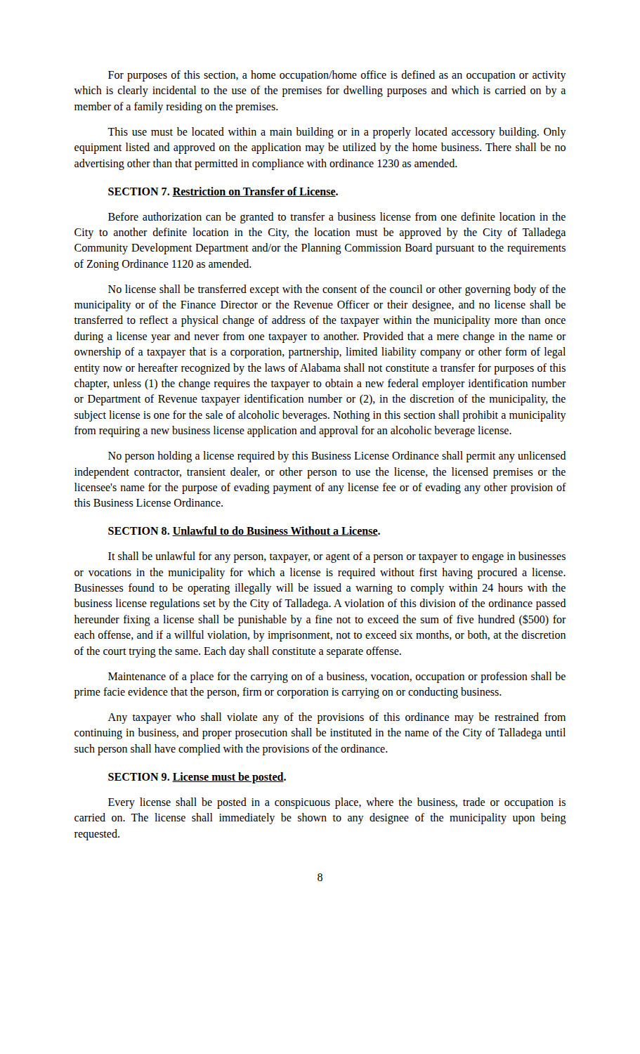For purposes of this section, a home occupation/home office is defined as an occupation or activity which is clearly incidental to the use of the premises for dwelling purposes and which is carried on by a member of a family residing on the premises.
This use must be located within a main building or in a properly located accessory building. Only equipment listed and approved on the application may be utilized by the home business. There shall be no advertising other than that permitted in compliance with ordinance 1230 as amended.
SECTION 7. Restriction on Transfer of License.
Before authorization can be granted to transfer a business license from one definite location in the City to another definite location in the City, the location must be approved by the City of Talladega Community Development Department and/or the Planning Commission Board pursuant to the requirements of Zoning Ordinance 1120 as amended.
No license shall be transferred except with the consent of the council or other governing body of the municipality or of the Finance Director or the Revenue Officer or their designee, and no license shall be transferred to reflect a physical change of address of the taxpayer within the municipality more than once during a license year and never from one taxpayer to another. Provided that a mere change in the name or ownership of a taxpayer that is a corporation, partnership, limited liability company or other form of legal entity now or hereafter recognized by the laws of Alabama shall not constitute a transfer for purposes of this chapter, unless (1) the change requires the taxpayer to obtain a new federal employer identification number or Department of Revenue taxpayer identification number or (2), in the discretion of the municipality, the subject license is one for the sale of alcoholic beverages. Nothing in this section shall prohibit a municipality from requiring a new business license application and approval for an alcoholic beverage license.
No person holding a license required by this Business License Ordinance shall permit any unlicensed independent contractor, transient dealer, or other person to use the license, the licensed premises or the licensee's name for the purpose of evading payment of any license fee or of evading any other provision of this Business License Ordinance.
SECTION 8. Unlawful to do Business Without a License.
It shall be unlawful for any person, taxpayer, or agent of a person or taxpayer to engage in businesses or vocations in the municipality for which a license is required without first having procured a license. Businesses found to be operating illegally will be issued a warning to comply within 24 hours with the business license regulations set by the City of Talladega. A violation of this division of the ordinance passed hereunder fixing a license shall be punishable by a fine not to exceed the sum of five hundred ($500) for each offense, and if a willful violation, by imprisonment, not to exceed six months, or both, at the discretion of the court trying the same. Each day shall constitute a separate offense.
Maintenance of a place for the carrying on of a business, vocation, occupation or profession shall be prime facie evidence that the person, firm or corporation is carrying on or conducting business.
Any taxpayer who shall violate any of the provisions of this ordinance may be restrained from continuing in business, and proper prosecution shall be instituted in the name of the City of Talladega until such person shall have complied with the provisions of the ordinance.
SECTION 9. License must be posted.
Every license shall be posted in a conspicuous place, where the business, trade or occupation is carried on. The license shall immediately be shown to any designee of the municipality upon being requested.
8